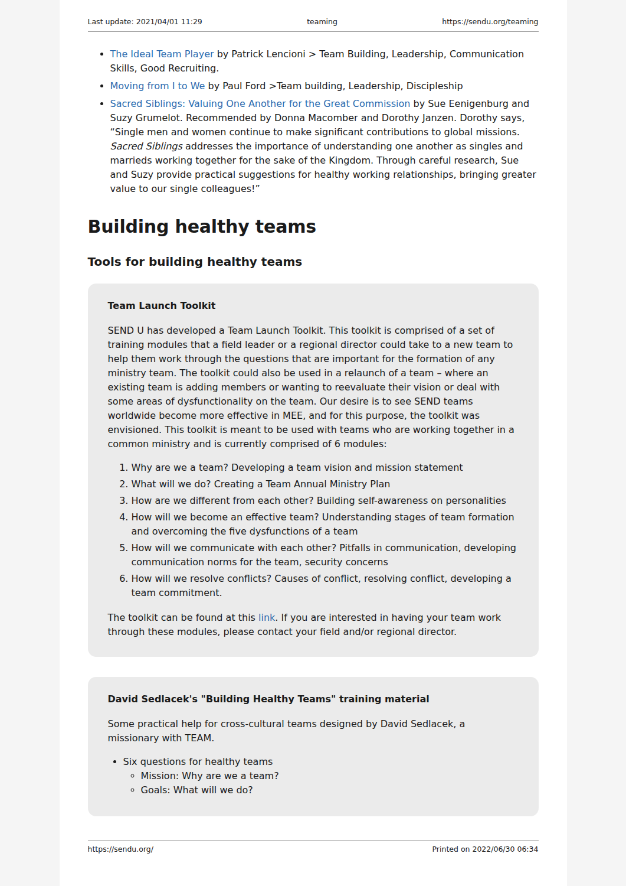Last update: 2021/04/01 11:29 teaming https://sendu.org/teaming
The Ideal Team Player by Patrick Lencioni > Team Building, Leadership, Communication Skills, Good Recruiting.
Moving from I to We by Paul Ford >Team building, Leadership, Discipleship
Sacred Siblings: Valuing One Another for the Great Commission by Sue Eenigenburg and Suzy Grumelot. Recommended by Donna Macomber and Dorothy Janzen. Dorothy says, “Single men and women continue to make significant contributions to global missions. Sacred Siblings addresses the importance of understanding one another as singles and marrieds working together for the sake of the Kingdom. Through careful research, Sue and Suzy provide practical suggestions for healthy working relationships, bringing greater value to our single colleagues!”
Building healthy teams
Tools for building healthy teams
Team Launch Toolkit
SEND U has developed a Team Launch Toolkit. This toolkit is comprised of a set of training modules that a field leader or a regional director could take to a new team to help them work through the questions that are important for the formation of any ministry team. The toolkit could also be used in a relaunch of a team – where an existing team is adding members or wanting to reevaluate their vision or deal with some areas of dysfunctionality on the team. Our desire is to see SEND teams worldwide become more effective in MEE, and for this purpose, the toolkit was envisioned. This toolkit is meant to be used with teams who are working together in a common ministry and is currently comprised of 6 modules:
Why are we a team? Developing a team vision and mission statement
What will we do? Creating a Team Annual Ministry Plan
How are we different from each other? Building self-awareness on personalities
How will we become an effective team? Understanding stages of team formation and overcoming the five dysfunctions of a team
How will we communicate with each other? Pitfalls in communication, developing communication norms for the team, security concerns
How will we resolve conflicts? Causes of conflict, resolving conflict, developing a team commitment.
The toolkit can be found at this link. If you are interested in having your team work through these modules, please contact your field and/or regional director.
David Sedlacek's "Building Healthy Teams" training material
Some practical help for cross-cultural teams designed by David Sedlacek, a missionary with TEAM.
Six questions for healthy teams
Mission: Why are we a team?
Goals: What will we do?
https://sendu.org/ Printed on 2022/06/30 06:34